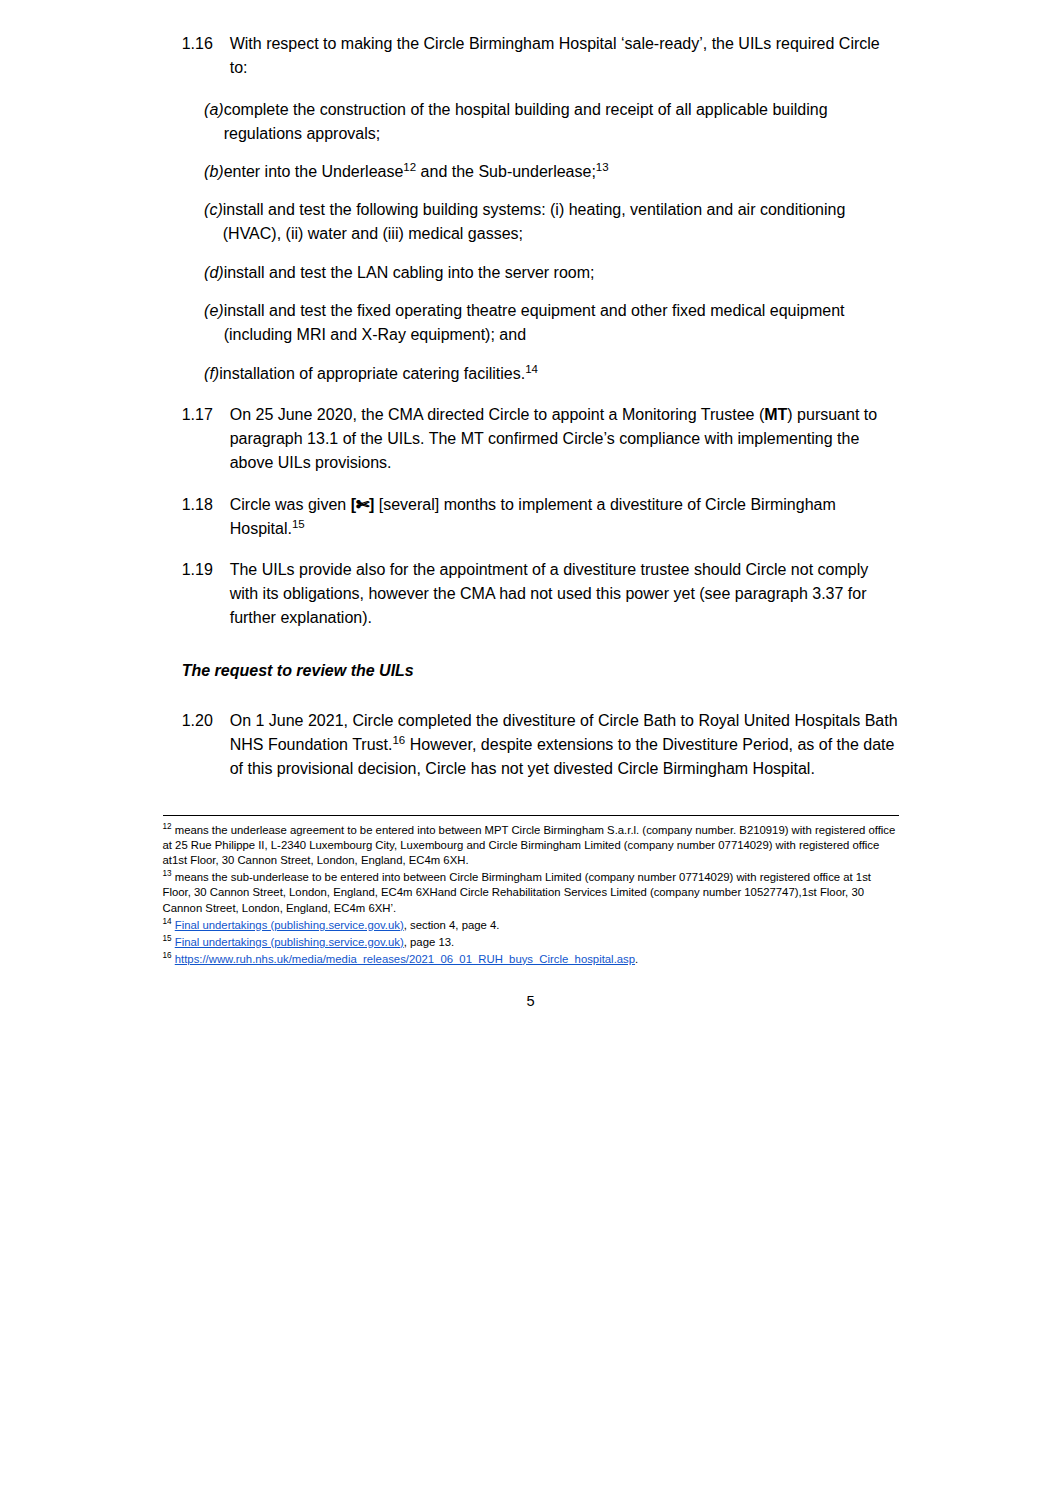1.16
With respect to making the Circle Birmingham Hospital ‘sale-ready’, the UILs required Circle to:
(a)
complete the construction of the hospital building and receipt of all applicable building regulations approvals;
(b)
enter into the Underlease12 and the Sub-underlease;13
(c)
install and test the following building systems: (i) heating, ventilation and air conditioning (HVAC), (ii) water and (iii) medical gasses;
(d)
install and test the LAN cabling into the server room;
(e)
install and test the fixed operating theatre equipment and other fixed medical equipment (including MRI and X-Ray equipment); and
(f)
installation of appropriate catering facilities.14
1.17
On 25 June 2020, the CMA directed Circle to appoint a Monitoring Trustee (MT) pursuant to paragraph 13.1 of the UILs. The MT confirmed Circle’s compliance with implementing the above UILs provisions.
1.18
Circle was given [✄] [several] months to implement a divestiture of Circle Birmingham Hospital.15
1.19
The UILs provide also for the appointment of a divestiture trustee should Circle not comply with its obligations, however the CMA had not used this power yet (see paragraph 3.37 for further explanation).
The request to review the UILs
1.20
On 1 June 2021, Circle completed the divestiture of Circle Bath to Royal United Hospitals Bath NHS Foundation Trust.16 However, despite extensions to the Divestiture Period, as of the date of this provisional decision, Circle has not yet divested Circle Birmingham Hospital.
12 means the underlease agreement to be entered into between MPT Circle Birmingham S.a.r.l. (company number. B210919) with registered office at 25 Rue Philippe II, L-2340 Luxembourg City, Luxembourg and Circle Birmingham Limited (company number 07714029) with registered office at1st Floor, 30 Cannon Street, London, England, EC4m 6XH.
13 means the sub-underlease to be entered into between Circle Birmingham Limited (company number 07714029) with registered office at 1st Floor, 30 Cannon Street, London, England, EC4m 6XHand Circle Rehabilitation Services Limited (company number 10527747),1st Floor, 30 Cannon Street, London, England, EC4m 6XH’.
14 Final undertakings (publishing.service.gov.uk), section 4, page 4.
15 Final undertakings (publishing.service.gov.uk), page 13.
16 https://www.ruh.nhs.uk/media/media_releases/2021_06_01_RUH_buys_Circle_hospital.asp.
5